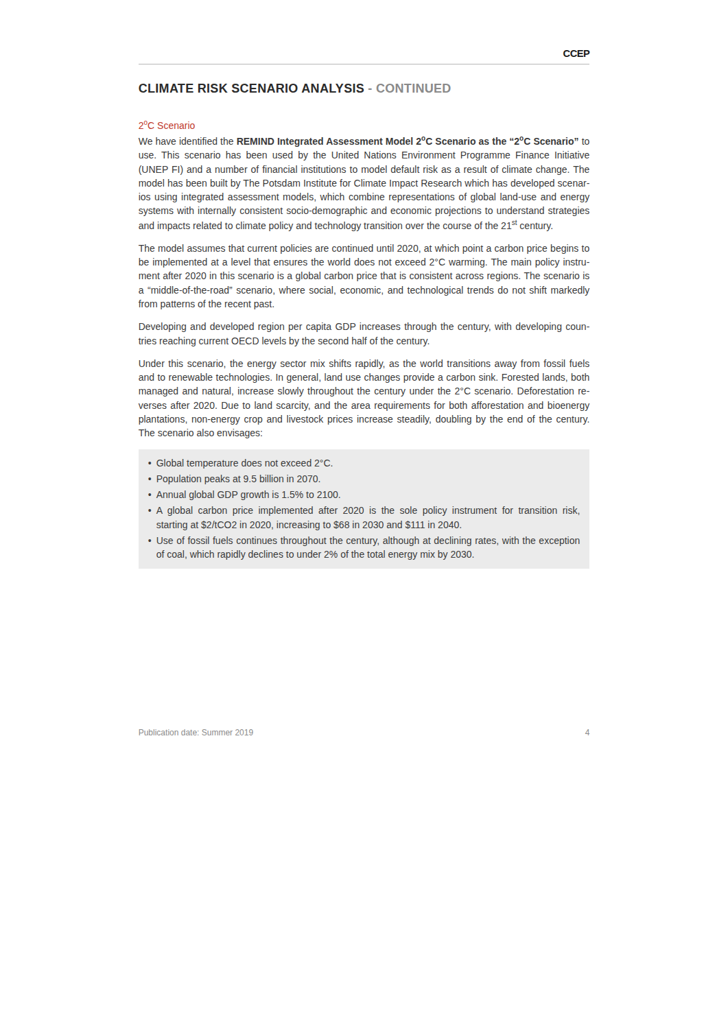CCEP
CLIMATE RISK SCENARIO ANALYSIS - CONTINUED
2o C Scenario
We have identified the REMIND Integrated Assessment Model 2oC Scenario as the “2oC Scenario” to use. This scenario has been used by the United Nations Environment Programme Finance Initiative (UNEP FI) and a number of financial institutions to model default risk as a result of climate change. The model has been built by The Potsdam Institute for Climate Impact Research which has developed scenarios using integrated assessment models, which combine representations of global land-use and energy systems with internally consistent socio-demographic and economic projections to understand strategies and impacts related to climate policy and technology transition over the course of the 21st century.
The model assumes that current policies are continued until 2020, at which point a carbon price begins to be implemented at a level that ensures the world does not exceed 2°C warming. The main policy instrument after 2020 in this scenario is a global carbon price that is consistent across regions. The scenario is a “middle-of-the-road” scenario, where social, economic, and technological trends do not shift markedly from patterns of the recent past.
Developing and developed region per capita GDP increases through the century, with developing countries reaching current OECD levels by the second half of the century.
Under this scenario, the energy sector mix shifts rapidly, as the world transitions away from fossil fuels and to renewable technologies. In general, land use changes provide a carbon sink. Forested lands, both managed and natural, increase slowly throughout the century under the 2°C scenario. Deforestation reverses after 2020. Due to land scarcity, and the area requirements for both afforestation and bioenergy plantations, non-energy crop and livestock prices increase steadily, doubling by the end of the century. The scenario also envisages:
Global temperature does not exceed 2°C.
Population peaks at 9.5 billion in 2070.
Annual global GDP growth is 1.5% to 2100.
A global carbon price implemented after 2020 is the sole policy instrument for transition risk, starting at $2/tCO2 in 2020, increasing to $68 in 2030 and $111 in 2040.
Use of fossil fuels continues throughout the century, although at declining rates, with the exception of coal, which rapidly declines to under 2% of the total energy mix by 2030.
Publication date: Summer 2019 4